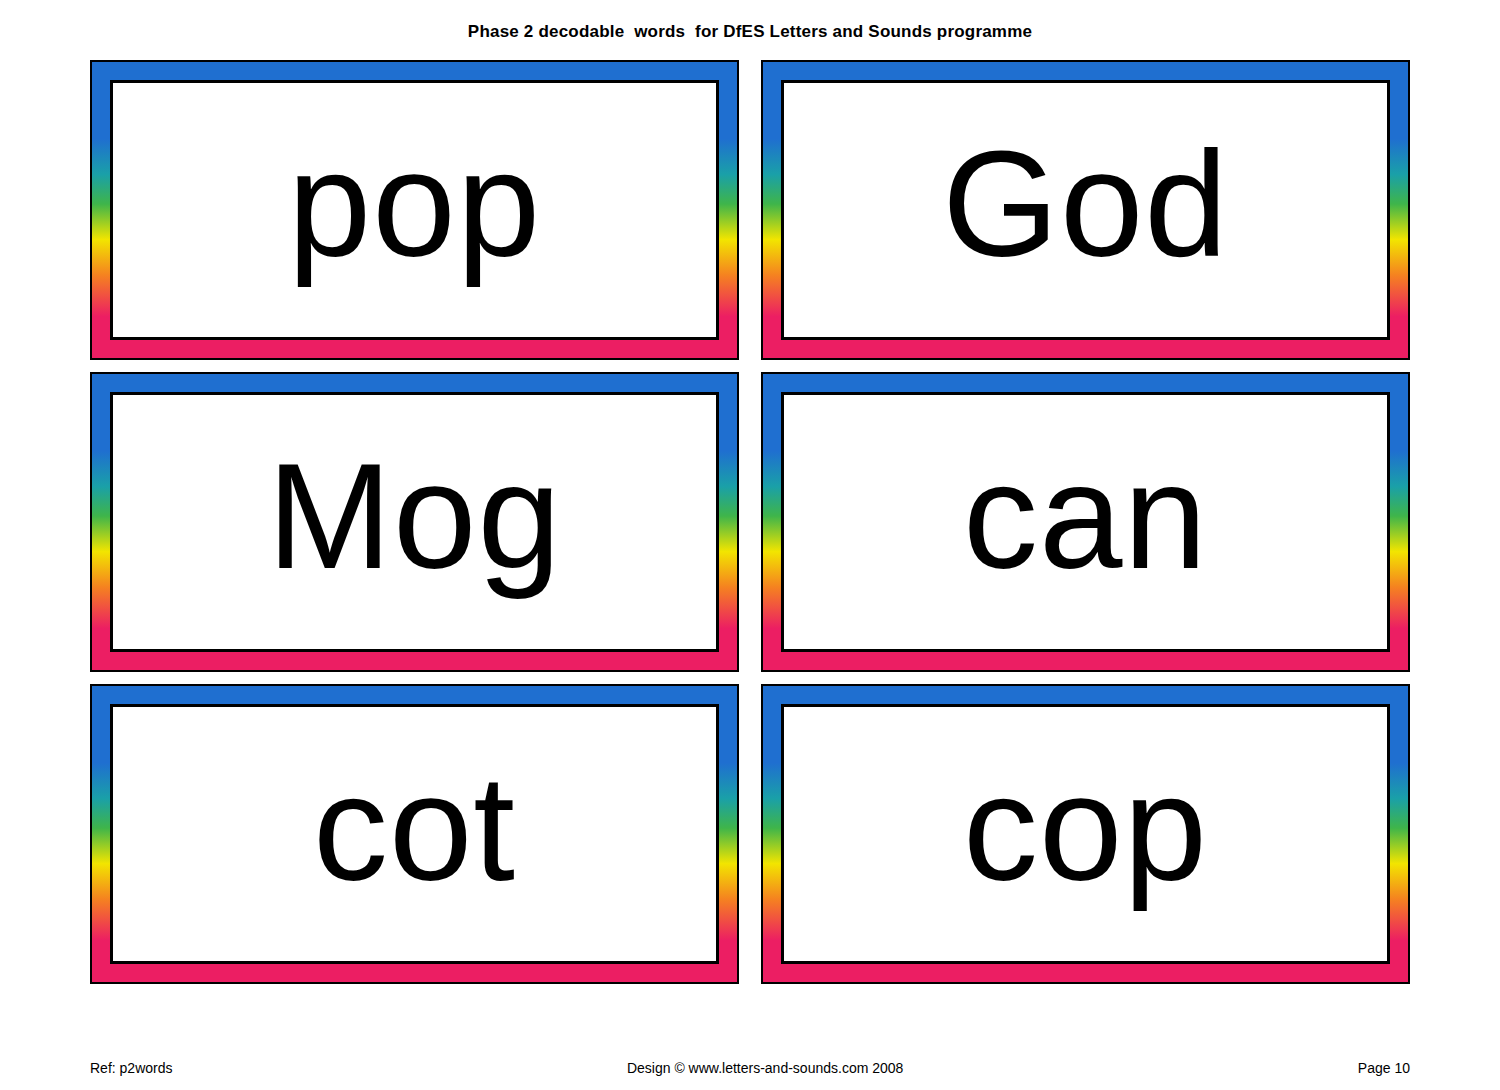Phase 2 decodable words for DfES Letters and Sounds programme
pop © www.letters-and-sounds.com
God © www.letters-and-sounds.com
Mog © www.letters-and-sounds.com
can © www.letters-and-sounds.com
cot © www.letters-and-sounds.com
cop © www.letters-and-sounds.com
Ref: p2words
Design © www.letters-and-sounds.com 2008
Page 10